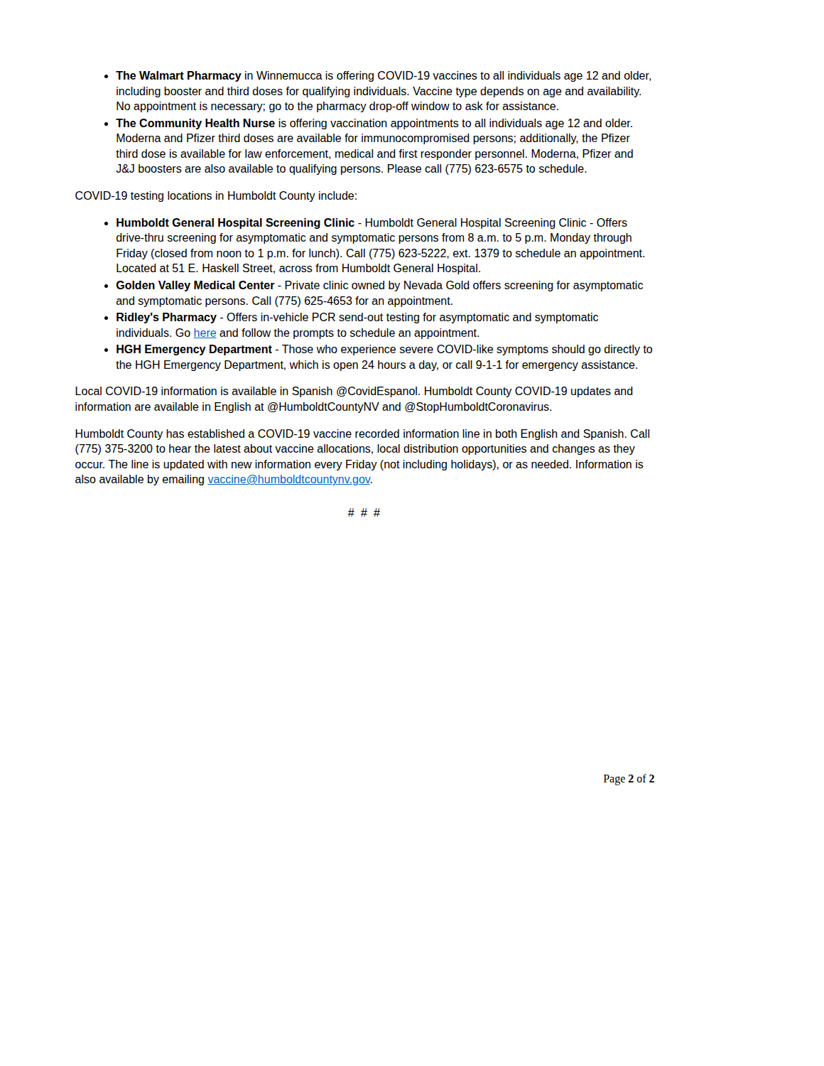The Walmart Pharmacy in Winnemucca is offering COVID-19 vaccines to all individuals age 12 and older, including booster and third doses for qualifying individuals. Vaccine type depends on age and availability. No appointment is necessary; go to the pharmacy drop-off window to ask for assistance.
The Community Health Nurse is offering vaccination appointments to all individuals age 12 and older. Moderna and Pfizer third doses are available for immunocompromised persons; additionally, the Pfizer third dose is available for law enforcement, medical and first responder personnel. Moderna, Pfizer and J&J boosters are also available to qualifying persons. Please call (775) 623-6575 to schedule.
COVID-19 testing locations in Humboldt County include:
Humboldt General Hospital Screening Clinic - Humboldt General Hospital Screening Clinic - Offers drive-thru screening for asymptomatic and symptomatic persons from 8 a.m. to 5 p.m. Monday through Friday (closed from noon to 1 p.m. for lunch). Call (775) 623-5222, ext. 1379 to schedule an appointment. Located at 51 E. Haskell Street, across from Humboldt General Hospital.
Golden Valley Medical Center - Private clinic owned by Nevada Gold offers screening for asymptomatic and symptomatic persons. Call (775) 625-4653 for an appointment.
Ridley's Pharmacy - Offers in-vehicle PCR send-out testing for asymptomatic and symptomatic individuals. Go here and follow the prompts to schedule an appointment.
HGH Emergency Department - Those who experience severe COVID-like symptoms should go directly to the HGH Emergency Department, which is open 24 hours a day, or call 9-1-1 for emergency assistance.
Local COVID-19 information is available in Spanish @CovidEspanol. Humboldt County COVID-19 updates and information are available in English at @HumboldtCountyNV and @StopHumboldtCoronavirus.
Humboldt County has established a COVID-19 vaccine recorded information line in both English and Spanish. Call (775) 375-3200 to hear the latest about vaccine allocations, local distribution opportunities and changes as they occur. The line is updated with new information every Friday (not including holidays), or as needed. Information is also available by emailing vaccine@humboldtcountynv.gov.
# # #
Page 2 of 2